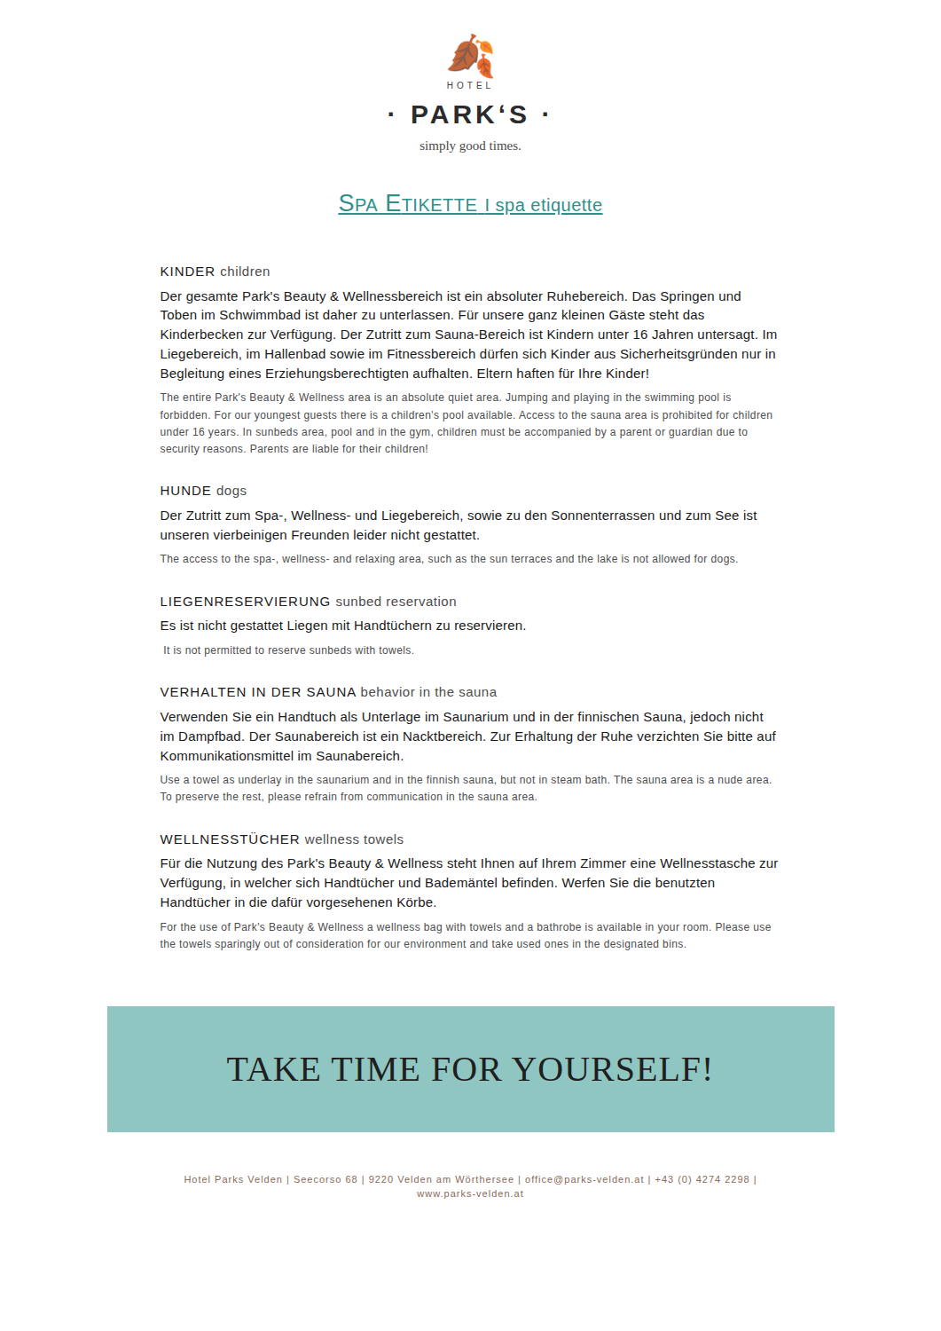🍂
HOTEL
· PARKʻS ·
simply good times.
SPA ETIKETTE I spa etiquette
KINDER children
Der gesamte Park's Beauty & Wellnessbereich ist ein absoluter Ruhebereich. Das Springen und Toben im Schwimmbad ist daher zu unterlassen. Für unsere ganz kleinen Gäste steht das Kinderbecken zur Verfügung. Der Zutritt zum Sauna-Bereich ist Kindern unter 16 Jahren untersagt. Im Liegebereich, im Hallenbad sowie im Fitnessbereich dürfen sich Kinder aus Sicherheitsgründen nur in Begleitung eines Erziehungsberechtigten aufhalten. Eltern haften für Ihre Kinder!
The entire Park's Beauty & Wellness area is an absolute quiet area. Jumping and playing in the swimming pool is forbidden. For our youngest guests there is a children's pool available. Access to the sauna area is prohibited for children under 16 years. In sunbeds area, pool and in the gym, children must be accompanied by a parent or guardian due to security reasons. Parents are liable for their children!
HUNDE dogs
Der Zutritt zum Spa-, Wellness- und Liegebereich, sowie zu den Sonnenterrassen und zum See ist unseren vierbeinigen Freunden leider nicht gestattet.
The access to the spa-, wellness- and relaxing area, such as the sun terraces and the lake is not allowed for dogs.
LIEGENRESERVIERUNG sunbed reservation
Es ist nicht gestattet Liegen mit Handtüchern zu reservieren.
It is not permitted to reserve sunbeds with towels.
VERHALTEN IN DER SAUNA behavior in the sauna
Verwenden Sie ein Handtuch als Unterlage im Saunarium und in der finnischen Sauna, jedoch nicht im Dampfbad. Der Saunabereich ist ein Nacktbereich. Zur Erhaltung der Ruhe verzichten Sie bitte auf Kommunikationsmittel im Saunabereich.
Use a towel as underlay in the saunarium and in the finnish sauna, but not in steam bath. The sauna area is a nude area. To preserve the rest, please refrain from communication in the sauna area.
WELLNESSTÜCHER wellness towels
Für die Nutzung des Park's Beauty & Wellness steht Ihnen auf Ihrem Zimmer eine Wellnesstasche zur Verfügung, in welcher sich Handtücher und Bademäntel befinden. Werfen Sie die benutzten Handtücher in die dafür vorgesehenen Körbe.
For the use of Park's Beauty & Wellness a wellness bag with towels and a bathrobe is available in your room. Please use the towels sparingly out of consideration for our environment and take used ones in the designated bins.
TAKE TIME FOR YOURSELF!
Hotel Parks Velden | Seecorso 68 | 9220 Velden am Wörthersee | office@parks-velden.at | +43 (0) 4274 2298 | www.parks-velden.at